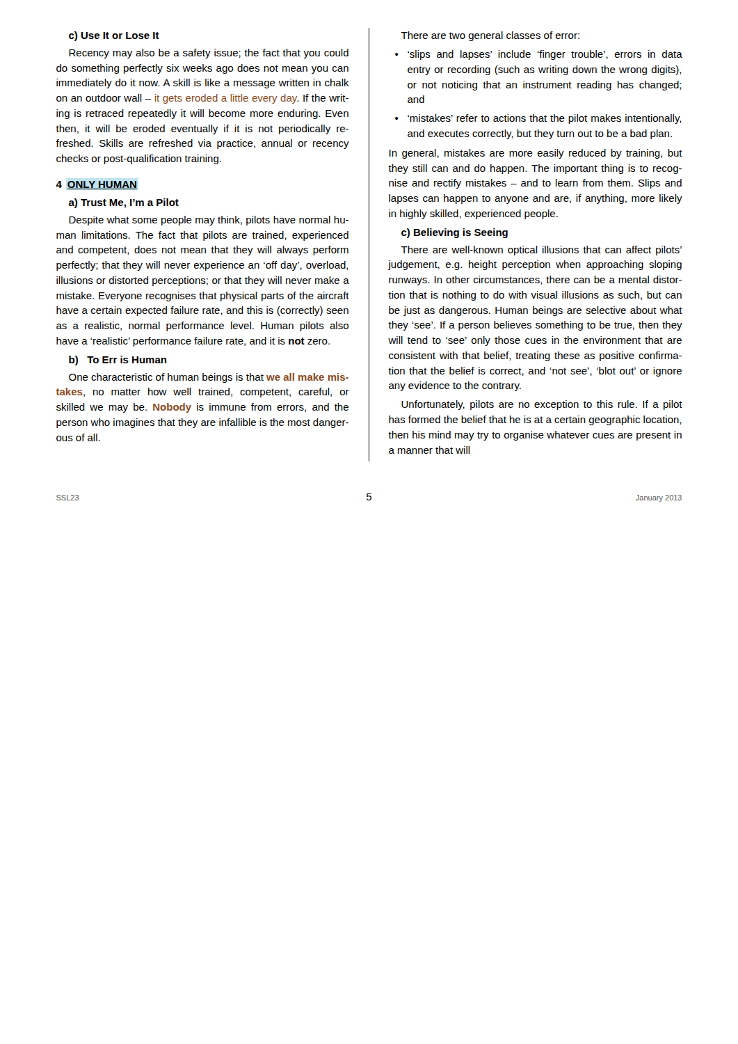c) Use It or Lose It
Recency may also be a safety issue; the fact that you could do something perfectly six weeks ago does not mean you can immediately do it now. A skill is like a message written in chalk on an outdoor wall – it gets eroded a little every day. If the writing is retraced repeatedly it will become more enduring. Even then, it will be eroded eventually if it is not periodically refreshed. Skills are refreshed via practice, annual or recency checks or post-qualification training.
4 ONLY HUMAN
a) Trust Me, I’m a Pilot
Despite what some people may think, pilots have normal human limitations. The fact that pilots are trained, experienced and competent, does not mean that they will always perform perfectly; that they will never experience an ‘off day’, overload, illusions or distorted perceptions; or that they will never make a mistake. Everyone recognises that physical parts of the aircraft have a certain expected failure rate, and this is (correctly) seen as a realistic, normal performance level. Human pilots also have a ‘realistic’ performance failure rate, and it is not zero.
b) To Err is Human
One characteristic of human beings is that we all make mistakes, no matter how well trained, competent, careful, or skilled we may be. Nobody is immune from errors, and the person who imagines that they are infallible is the most dangerous of all.
There are two general classes of error:
‘slips and lapses’ include ‘finger trouble’, errors in data entry or recording (such as writing down the wrong digits), or not noticing that an instrument reading has changed; and
‘mistakes’ refer to actions that the pilot makes intentionally, and executes correctly, but they turn out to be a bad plan.
In general, mistakes are more easily reduced by training, but they still can and do happen. The important thing is to recognise and rectify mistakes – and to learn from them. Slips and lapses can happen to anyone and are, if anything, more likely in highly skilled, experienced people.
c) Believing is Seeing
There are well-known optical illusions that can affect pilots’ judgement, e.g. height perception when approaching sloping runways. In other circumstances, there can be a mental distortion that is nothing to do with visual illusions as such, but can be just as dangerous. Human beings are selective about what they ‘see’. If a person believes something to be true, then they will tend to ‘see’ only those cues in the environment that are consistent with that belief, treating these as positive confirmation that the belief is correct, and ‘not see’, ‘blot out’ or ignore any evidence to the contrary.
Unfortunately, pilots are no exception to this rule. If a pilot has formed the belief that he is at a certain geographic location, then his mind may try to organise whatever cues are present in a manner that will
SSL23
5
January 2013